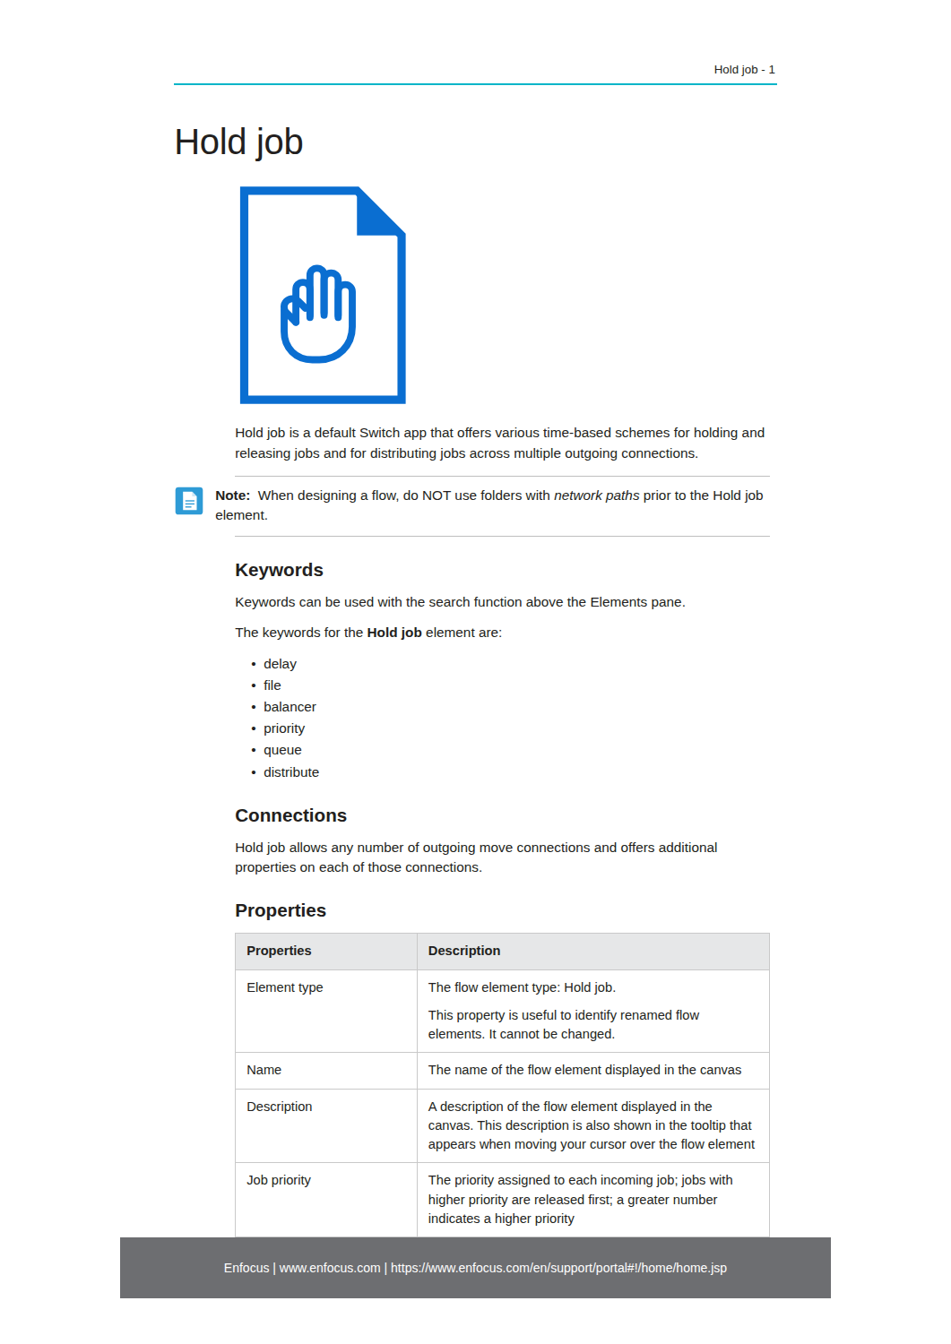Hold job - 1
Hold job
Hold job document icon
Hold job is a default Switch app that offers various time-based schemes for holding and releasing jobs and for distributing jobs across multiple outgoing connections.
Note: When designing a flow, do NOT use folders with network paths prior to the Hold job element.
Keywords
Keywords can be used with the search function above the Elements pane.
The keywords for the Hold job element are:
delay
file
balancer
priority
queue
distribute
Connections
Hold job allows any number of outgoing move connections and offers additional properties on each of those connections.
Properties
| Properties | Description |
| --- | --- |
| Element type | The flow element type: Hold job. This property is useful to identify renamed flow elements. It cannot be changed. |
| Name | The name of the flow element displayed in the canvas |
| Description | A description of the flow element displayed in the canvas. This description is also shown in the tooltip that appears when moving your cursor over the flow element |
| Job priority | The priority assigned to each incoming job; jobs with higher priority are released first; a greater number indicates a higher priority |
Enfocus | www.enfocus.com | https://www.enfocus.com/en/support/portal#!/home/home.jsp